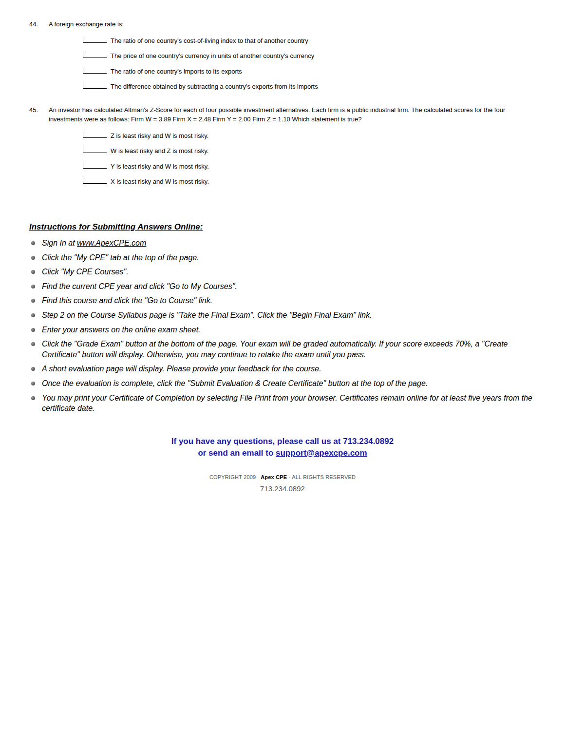44. A foreign exchange rate is:
The ratio of one country's cost-of-living index to that of another country
The price of one country's currency in units of another country's currency
The ratio of one country's imports to its exports
The difference obtained by subtracting a country's exports from its imports
45. An investor has calculated Altman's Z-Score for each of four possible investment alternatives. Each firm is a public industrial firm. The calculated scores for the four investments were as follows: Firm W = 3.89 Firm X = 2.48 Firm Y = 2.00 Firm Z = 1.10 Which statement is true?
Z is least risky and W is most risky.
W is least risky and Z is most risky.
Y is least risky and W is most risky.
X is least risky and W is most risky.
Instructions for Submitting Answers Online:
Sign In at www.ApexCPE.com
Click the "My CPE" tab at the top of the page.
Click "My CPE Courses".
Find the current CPE year and click "Go to My Courses".
Find this course and click the "Go to Course" link.
Step 2 on the Course Syllabus page is "Take the Final Exam". Click the "Begin Final Exam" link.
Enter your answers on the online exam sheet.
Click the "Grade Exam" button at the bottom of the page. Your exam will be graded automatically. If your score exceeds 70%, a "Create Certificate" button will display. Otherwise, you may continue to retake the exam until you pass.
A short evaluation page will display. Please provide your feedback for the course.
Once the evaluation is complete, click the "Submit Evaluation & Create Certificate" button at the top of the page.
You may print your Certificate of Completion by selecting File Print from your browser. Certificates remain online for at least five years from the certificate date.
If you have any questions, please call us at 713.234.0892
or send an email to support@apexcpe.com
COPYRIGHT 2009 Apex CPE - ALL RIGHTS RESERVED
713.234.0892